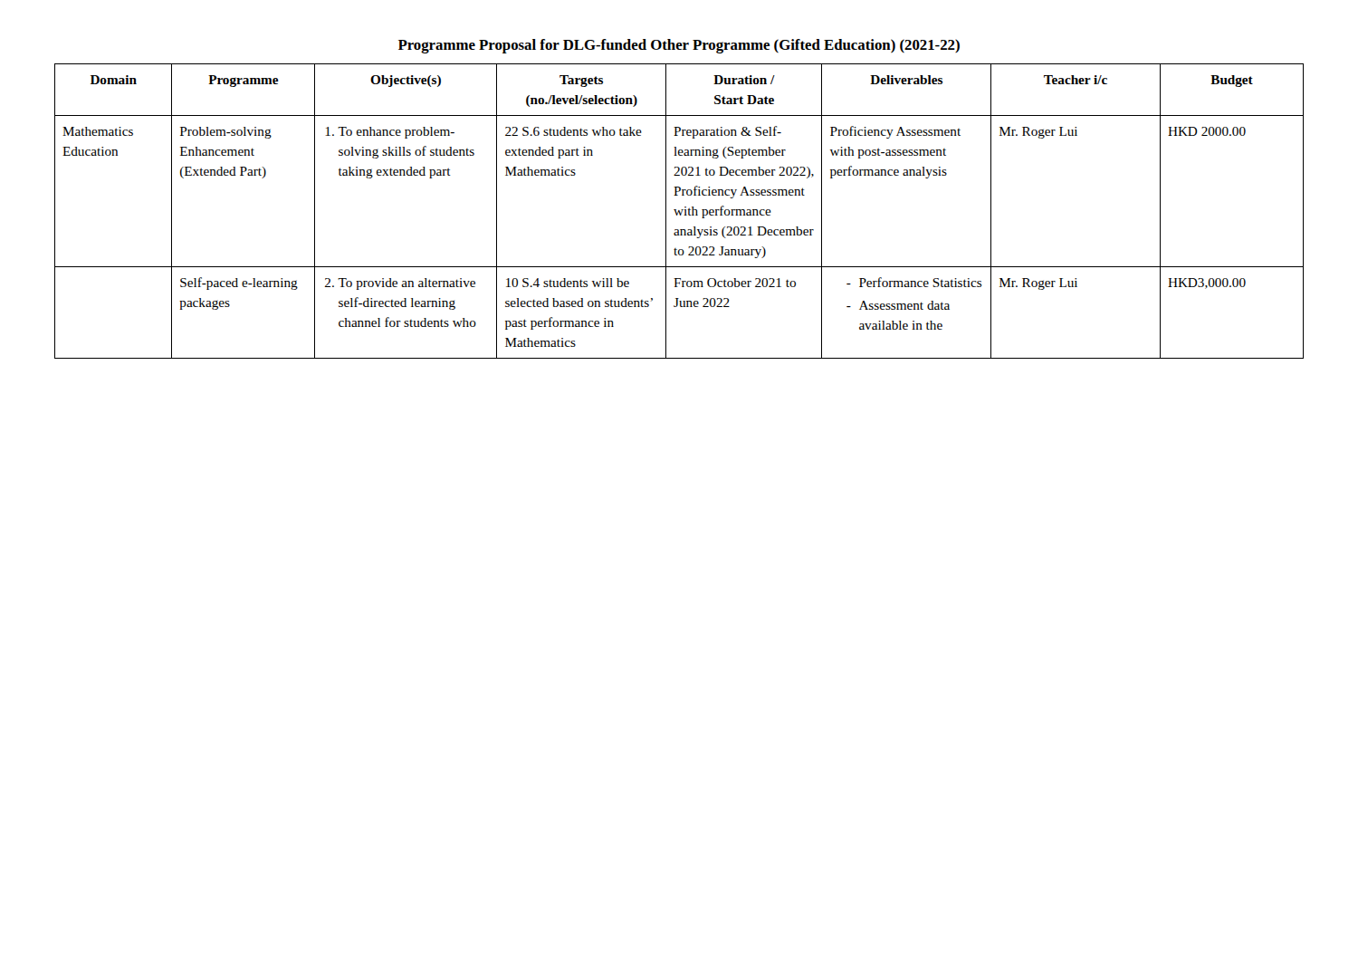Programme Proposal for DLG-funded Other Programme (Gifted Education) (2021-22)
| Domain | Programme | Objective(s) | Targets (no./level/selection) | Duration / Start Date | Deliverables | Teacher i/c | Budget |
| --- | --- | --- | --- | --- | --- | --- | --- |
| Mathematics Education | Problem-solving Enhancement (Extended Part) | To enhance problem-solving skills of students taking extended part | 22 S.6 students who take extended part in Mathematics | Preparation & Self-learning (September 2021 to December 2022), Proficiency Assessment with performance analysis (2021 December to 2022 January) | Proficiency Assessment with post-assessment performance analysis | Mr. Roger Lui | HKD 2000.00 |
| | Self-paced e-learning packages | To provide an alternative self-directed learning channel for students who | 10 S.4 students will be selected based on students’ past performance in Mathematics | From October 2021 to June 2022 | Performance Statistics Assessment data available in the | Mr. Roger Lui | HKD3,000.00 |